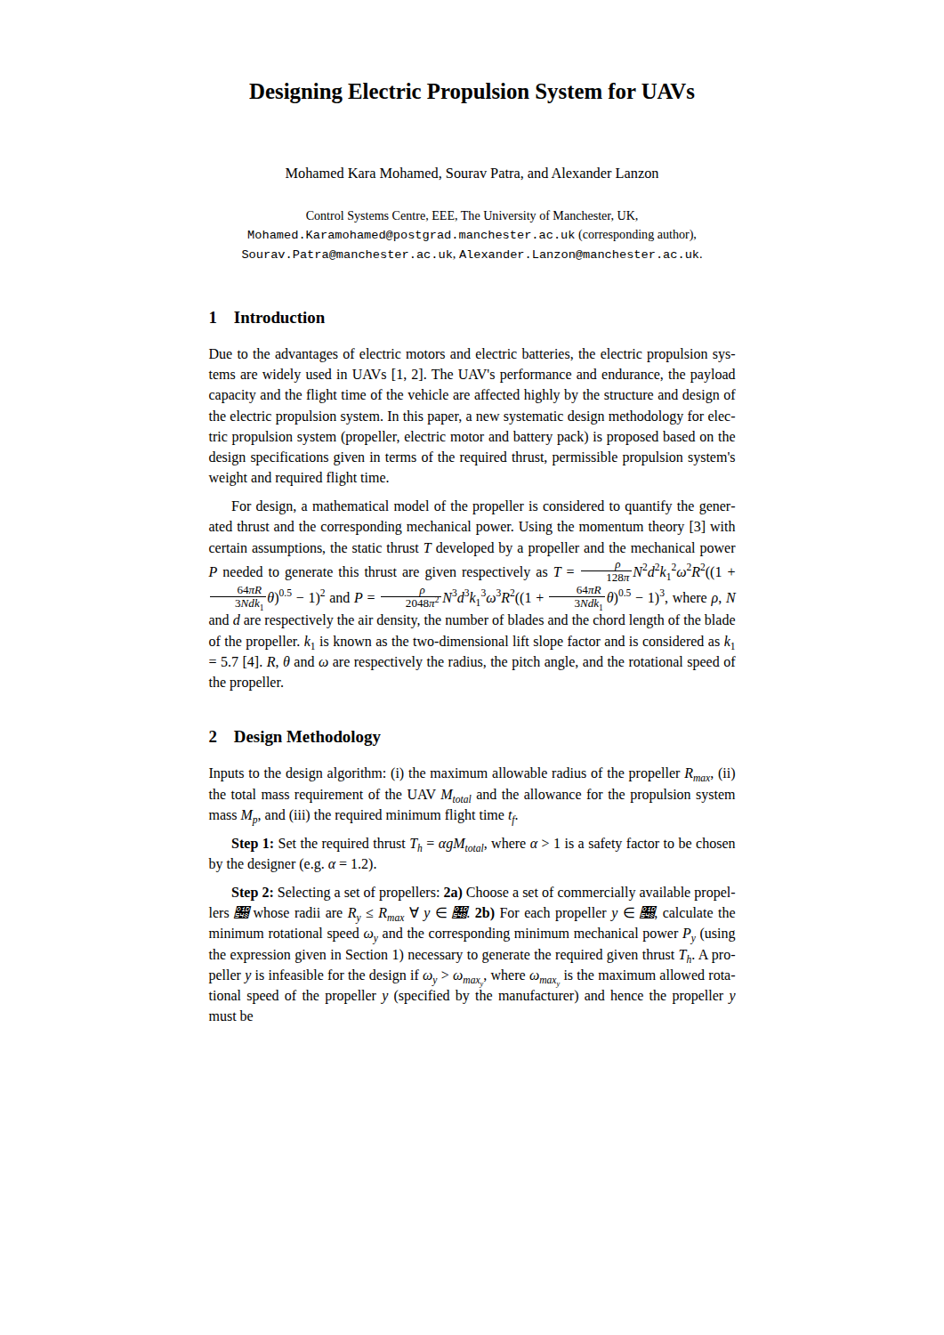Designing Electric Propulsion System for UAVs
Mohamed Kara Mohamed, Sourav Patra, and Alexander Lanzon
Control Systems Centre, EEE, The University of Manchester, UK,
Mohamed.Karamohamed@postgrad.manchester.ac.uk (corresponding author),
Sourav.Patra@manchester.ac.uk, Alexander.Lanzon@manchester.ac.uk.
1 Introduction
Due to the advantages of electric motors and electric batteries, the electric propulsion systems are widely used in UAVs [1, 2]. The UAV's performance and endurance, the payload capacity and the flight time of the vehicle are affected highly by the structure and design of the electric propulsion system. In this paper, a new systematic design methodology for electric propulsion system (propeller, electric motor and battery pack) is proposed based on the design specifications given in terms of the required thrust, permissible propulsion system's weight and required flight time.
For design, a mathematical model of the propeller is considered to quantify the generated thrust and the corresponding mechanical power. Using the momentum theory [3] with certain assumptions, the static thrust T developed by a propeller and the mechanical power P needed to generate this thrust are given respectively as T = ρ 128π N2d2k12ω2R2((1 + 64πR 3Ndk1 θ)0.5 − 1)2 and P = ρ 2048π2 N3d3k13ω3R2((1 + 64πR 3Ndk1 θ)0.5 − 1)3, where ρ, N and d are respectively the air density, the number of blades and the chord length of the blade of the propeller. k1 is known as the two-dimensional lift slope factor and is considered as k1 = 5.7 [4]. R, θ and ω are respectively the radius, the pitch angle, and the rotational speed of the propeller.
2 Design Methodology
Inputs to the design algorithm: (i) the maximum allowable radius of the propeller Rmax, (ii) the total mass requirement of the UAV Mtotal and the allowance for the propulsion system mass Mp, and (iii) the required minimum flight time tf.
Step 1: Set the required thrust Th = αgMtotal, where α > 1 is a safety factor to be chosen by the designer (e.g. α = 1.2).
Step 2: Selecting a set of propellers: 2a) Choose a set of commercially available propellers 𝕈 whose radii are Ry ≤ Rmax ∀ y ∈ 𝕈. 2b) For each propeller y ∈ 𝕈, calculate the minimum rotational speed ωy and the corresponding minimum mechanical power Py (using the expression given in Section 1) necessary to generate the required given thrust Th. A propeller y is infeasible for the design if ωy > ωmaxy, where ωmaxy is the maximum allowed rotational speed of the propeller y (specified by the manufacturer) and hence the propeller y must be